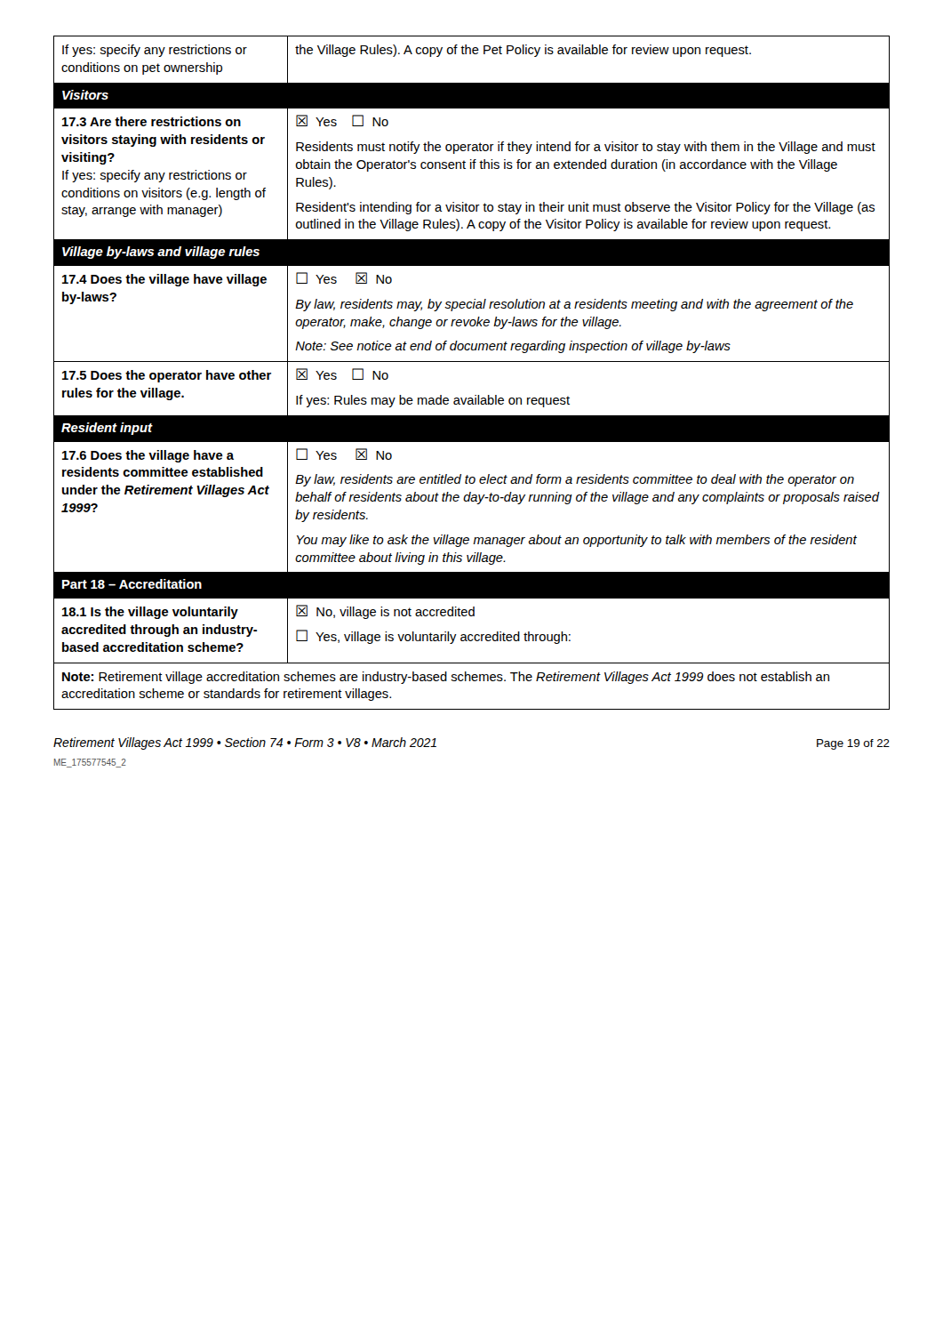| If yes: specify any restrictions or conditions on pet ownership | the Village Rules). A copy of the Pet Policy is available for review upon request. |
| Visitors |
| 17.3 Are there restrictions on visitors staying with residents or visiting? If yes: specify any restrictions or conditions on visitors (e.g. length of stay, arrange with manager) | ☒ Yes ☐ No Residents must notify the operator if they intend for a visitor to stay with them in the Village and must obtain the Operator's consent if this is for an extended duration (in accordance with the Village Rules). Resident's intending for a visitor to stay in their unit must observe the Visitor Policy for the Village (as outlined in the Village Rules). A copy of the Visitor Policy is available for review upon request. |
| Village by-laws and village rules |
| 17.4 Does the village have village by-laws? | ☐ Yes ☒ No By law, residents may, by special resolution at a residents meeting and with the agreement of the operator, make, change or revoke by-laws for the village. Note: See notice at end of document regarding inspection of village by-laws |
| 17.5 Does the operator have other rules for the village. | ☒ Yes ☐ No If yes: Rules may be made available on request |
| Resident input |
| 17.6 Does the village have a residents committee established under the Retirement Villages Act 1999 ? | ☐ Yes ☒ No By law, residents are entitled to elect and form a residents committee to deal with the operator on behalf of residents about the day-to-day running of the village and any complaints or proposals raised by residents. You may like to ask the village manager about an opportunity to talk with members of the resident committee about living in this village. |
| Part 18 – Accreditation |
| 18.1 Is the village voluntarily accredited through an industry-based accreditation scheme? | ☒ No, village is not accredited ☐ Yes, village is voluntarily accredited through: |
| Note: Retirement village accreditation schemes are industry-based schemes. The Retirement Villages Act 1999 does not establish an accreditation scheme or standards for retirement villages. |
Retirement Villages Act 1999 • Section 74 • Form 3 • V8 • March 2021 Page 19 of 22
ME_175577545_2